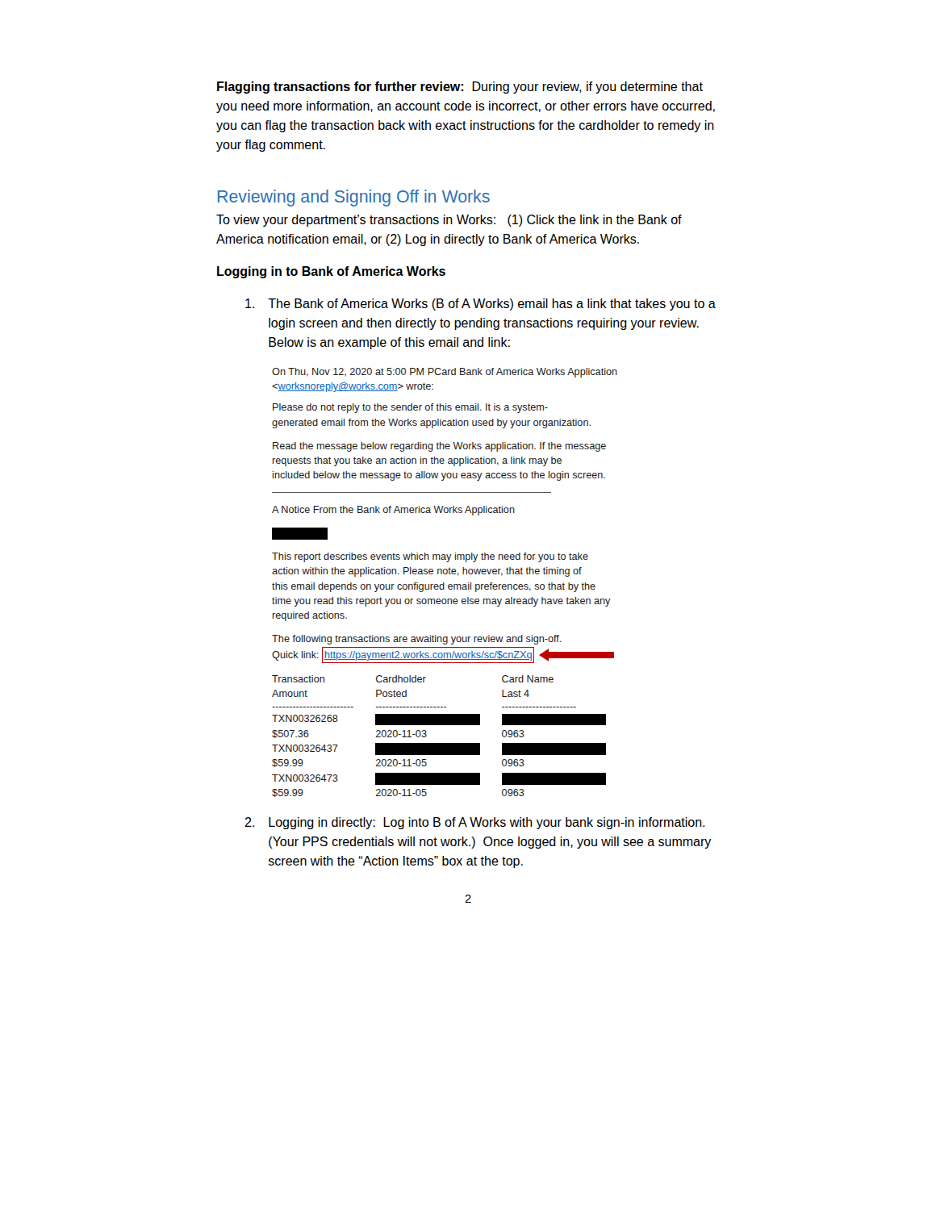Flagging transactions for further review: During your review, if you determine that you need more information, an account code is incorrect, or other errors have occurred, you can flag the transaction back with exact instructions for the cardholder to remedy in your flag comment.
Reviewing and Signing Off in Works
To view your department’s transactions in Works: (1) Click the link in the Bank of America notification email, or (2) Log in directly to Bank of America Works.
Logging in to Bank of America Works
The Bank of America Works (B of A Works) email has a link that takes you to a login screen and then directly to pending transactions requiring your review. Below is an example of this email and link:
On Thu, Nov 12, 2020 at 5:00 PM PCard Bank of America Works Application <worksnoreply@works.com> wrote:
Please do not reply to the sender of this email. It is a system-
generated email from the Works application used by your organization.
Read the message below regarding the Works application. If the message
requests that you take an action in the application, a link may be
included below the message to allow you easy access to the login screen.
A Notice From the Bank of America Works Application
This report describes events which may imply the need for you to take
action within the application. Please note, however, that the timing of
this email depends on your configured email preferences, so that by the
time you read this report you or someone else may already have taken any
required actions.
The following transactions are awaiting your review and sign-off.
Quick link: https://payment2.works.com/works/sc/$cnZXq
| Transaction | Cardholder | Card Name |
| --- | --- | --- |
| Amount | Posted | Last 4 |
| ------------------------ | --------------------- | ---------------------- |
| TXN00326268 | | |
| $507.36 | 2020-11-03 | 0963 |
| TXN00326437 | | |
| $59.99 | 2020-11-05 | 0963 |
| TXN00326473 | | |
| $59.99 | 2020-11-05 | 0963 |
Logging in directly: Log into B of A Works with your bank sign-in information. (Your PPS credentials will not work.) Once logged in, you will see a summary screen with the “Action Items” box at the top.
2